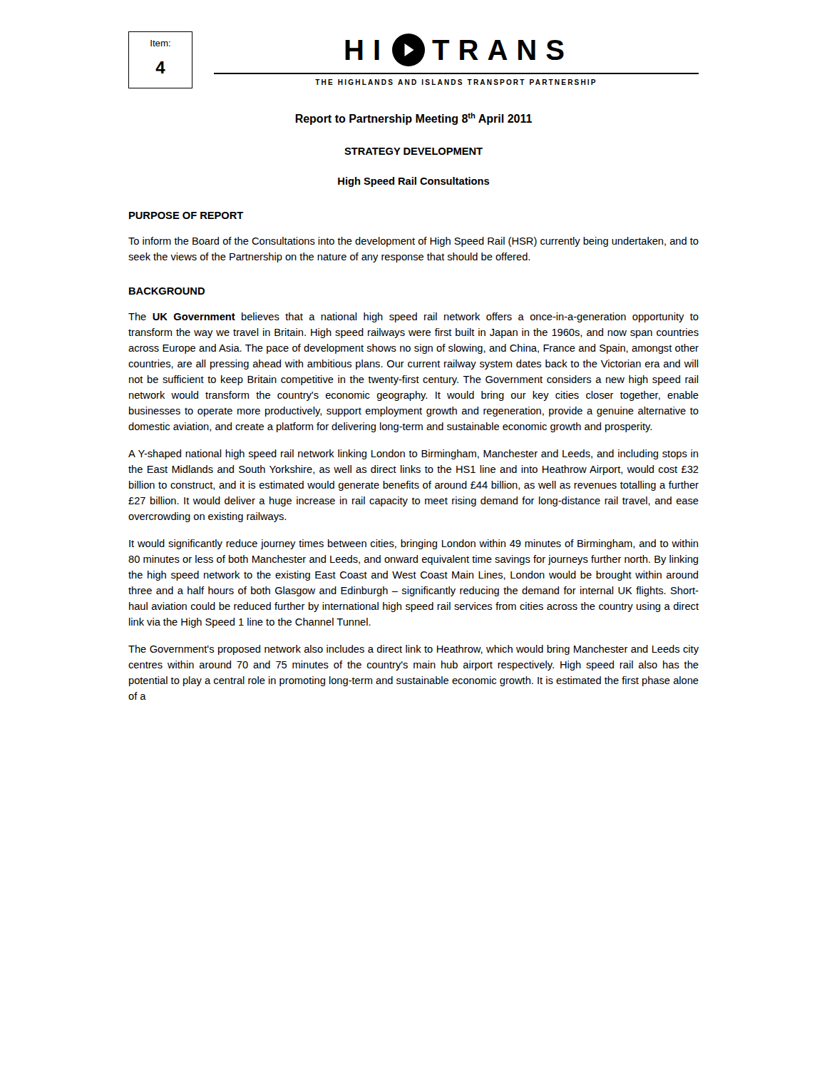Item:
4
HI TRANS
THE HIGHLANDS AND ISLANDS TRANSPORT PARTNERSHIP
Report to Partnership Meeting 8th April 2011
STRATEGY DEVELOPMENT
High Speed Rail Consultations
PURPOSE OF REPORT
To inform the Board of the Consultations into the development of High Speed Rail (HSR) currently being undertaken, and to seek the views of the Partnership on the nature of any response that should be offered.
BACKGROUND
The UK Government believes that a national high speed rail network offers a once-in-a-generation opportunity to transform the way we travel in Britain. High speed railways were first built in Japan in the 1960s, and now span countries across Europe and Asia. The pace of development shows no sign of slowing, and China, France and Spain, amongst other countries, are all pressing ahead with ambitious plans. Our current railway system dates back to the Victorian era and will not be sufficient to keep Britain competitive in the twenty-first century. The Government considers a new high speed rail network would transform the country's economic geography. It would bring our key cities closer together, enable businesses to operate more productively, support employment growth and regeneration, provide a genuine alternative to domestic aviation, and create a platform for delivering long-term and sustainable economic growth and prosperity.
A Y-shaped national high speed rail network linking London to Birmingham, Manchester and Leeds, and including stops in the East Midlands and South Yorkshire, as well as direct links to the HS1 line and into Heathrow Airport, would cost £32 billion to construct, and it is estimated would generate benefits of around £44 billion, as well as revenues totalling a further £27 billion. It would deliver a huge increase in rail capacity to meet rising demand for long-distance rail travel, and ease overcrowding on existing railways.
It would significantly reduce journey times between cities, bringing London within 49 minutes of Birmingham, and to within 80 minutes or less of both Manchester and Leeds, and onward equivalent time savings for journeys further north. By linking the high speed network to the existing East Coast and West Coast Main Lines, London would be brought within around three and a half hours of both Glasgow and Edinburgh – significantly reducing the demand for internal UK flights. Short-haul aviation could be reduced further by international high speed rail services from cities across the country using a direct link via the High Speed 1 line to the Channel Tunnel.
The Government's proposed network also includes a direct link to Heathrow, which would bring Manchester and Leeds city centres within around 70 and 75 minutes of the country's main hub airport respectively. High speed rail also has the potential to play a central role in promoting long-term and sustainable economic growth. It is estimated the first phase alone of a